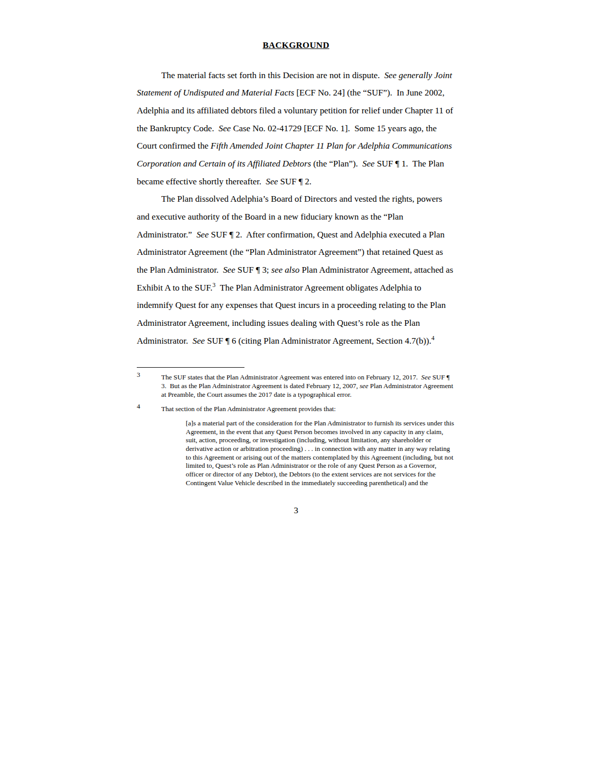BACKGROUND
The material facts set forth in this Decision are not in dispute. See generally Joint Statement of Undisputed and Material Facts [ECF No. 24] (the “SUF”). In June 2002, Adelphia and its affiliated debtors filed a voluntary petition for relief under Chapter 11 of the Bankruptcy Code. See Case No. 02-41729 [ECF No. 1]. Some 15 years ago, the Court confirmed the Fifth Amended Joint Chapter 11 Plan for Adelphia Communications Corporation and Certain of its Affiliated Debtors (the “Plan”). See SUF ¶ 1. The Plan became effective shortly thereafter. See SUF ¶ 2.
The Plan dissolved Adelphia’s Board of Directors and vested the rights, powers and executive authority of the Board in a new fiduciary known as the “Plan Administrator.” See SUF ¶ 2. After confirmation, Quest and Adelphia executed a Plan Administrator Agreement (the “Plan Administrator Agreement”) that retained Quest as the Plan Administrator. See SUF ¶ 3; see also Plan Administrator Agreement, attached as Exhibit A to the SUF.3 The Plan Administrator Agreement obligates Adelphia to indemnify Quest for any expenses that Quest incurs in a proceeding relating to the Plan Administrator Agreement, including issues dealing with Quest’s role as the Plan Administrator. See SUF ¶ 6 (citing Plan Administrator Agreement, Section 4.7(b)).4
3
The SUF states that the Plan Administrator Agreement was entered into on February 12, 2017. See SUF ¶ 3. But as the Plan Administrator Agreement is dated February 12, 2007, see Plan Administrator Agreement at Preamble, the Court assumes the 2017 date is a typographical error.
4
That section of the Plan Administrator Agreement provides that:
[a]s a material part of the consideration for the Plan Administrator to furnish its services under this Agreement, in the event that any Quest Person becomes involved in any capacity in any claim, suit, action, proceeding, or investigation (including, without limitation, any shareholder or derivative action or arbitration proceeding) . . . in connection with any matter in any way relating to this Agreement or arising out of the matters contemplated by this Agreement (including, but not limited to, Quest’s role as Plan Administrator or the role of any Quest Person as a Governor, officer or director of any Debtor), the Debtors (to the extent services are not services for the Contingent Value Vehicle described in the immediately succeeding parenthetical) and the
3